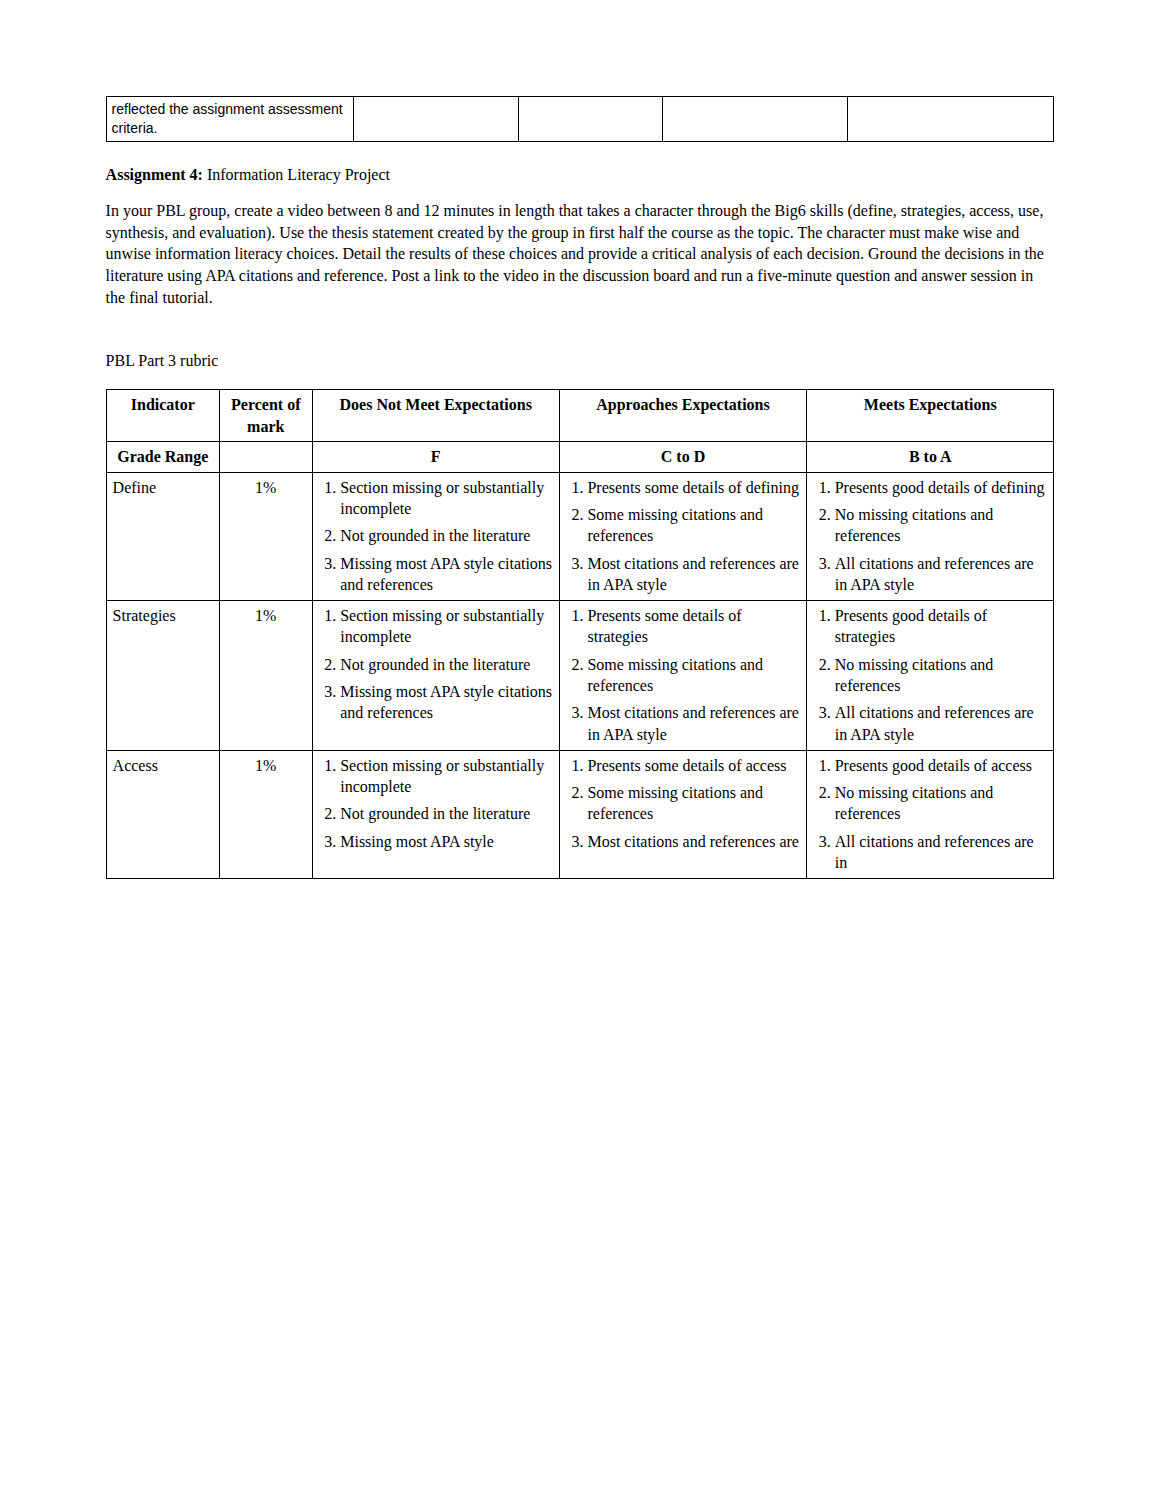| reflected the assignment assessment criteria. | | | | |
Assignment 4: Information Literacy Project
In your PBL group, create a video between 8 and 12 minutes in length that takes a character through the Big6 skills (define, strategies, access, use, synthesis, and evaluation). Use the thesis statement created by the group in first half the course as the topic. The character must make wise and unwise information literacy choices. Detail the results of these choices and provide a critical analysis of each decision. Ground the decisions in the literature using APA citations and reference. Post a link to the video in the discussion board and run a five-minute question and answer session in the final tutorial.
PBL Part 3 rubric
| Indicator | Percent of mark | Does Not Meet Expectations | Approaches Expectations | Meets Expectations |
| --- | --- | --- | --- | --- |
| Grade Range | | F | C to D | B to A |
| Define | 1% | Section missing or substantially incomplete Not grounded in the literature Missing most APA style citations and references | Presents some details of defining Some missing citations and references Most citations and references are in APA style | Presents good details of defining No missing citations and references All citations and references are in APA style |
| Strategies | 1% | Section missing or substantially incomplete Not grounded in the literature Missing most APA style citations and references | Presents some details of strategies Some missing citations and references Most citations and references are in APA style | Presents good details of strategies No missing citations and references All citations and references are in APA style |
| Access | 1% | Section missing or substantially incomplete Not grounded in the literature Missing most APA style | Presents some details of access Some missing citations and references Most citations and references are | Presents good details of access No missing citations and references All citations and references are in |